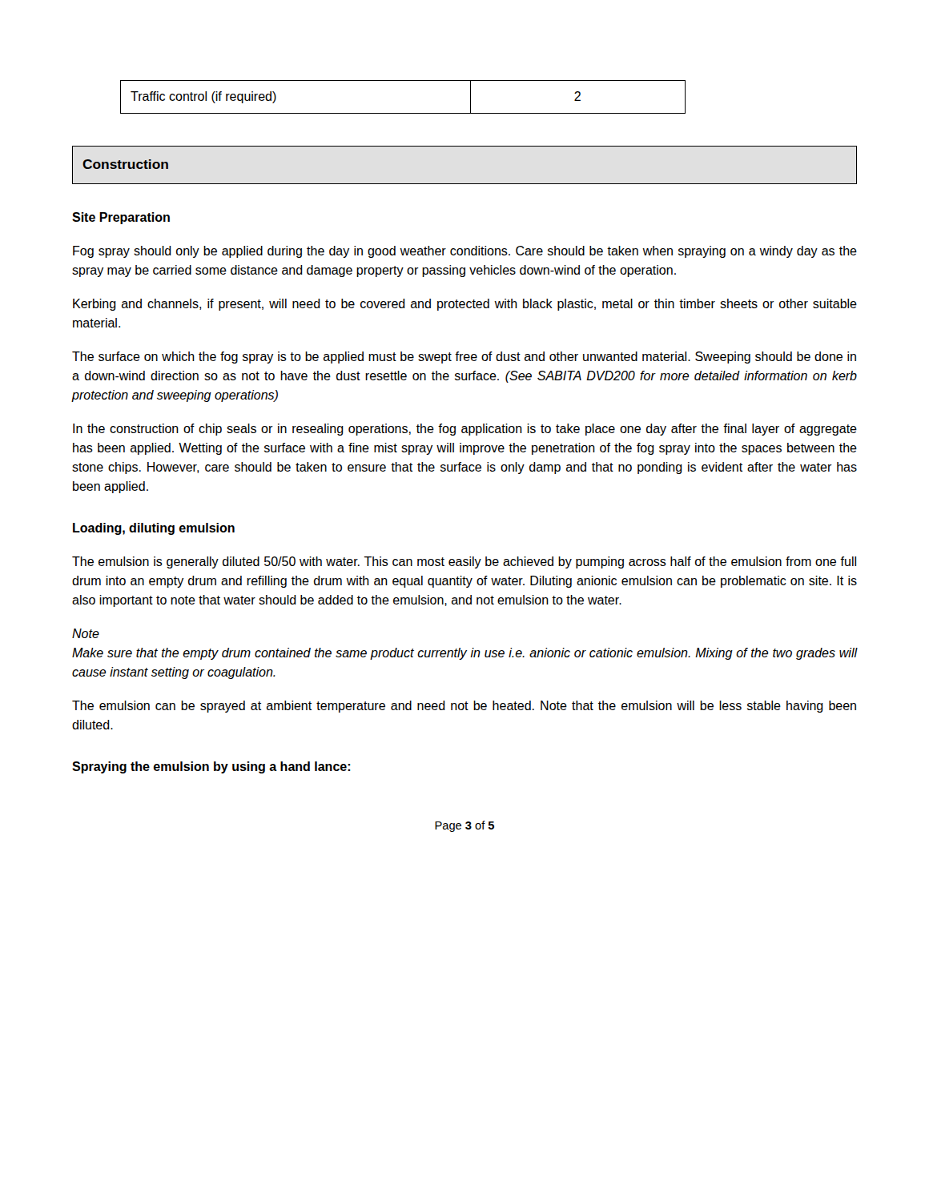| Traffic control (if required) | 2 |
Construction
Site Preparation
Fog spray should only be applied during the day in good weather conditions. Care should be taken when spraying on a windy day as the spray may be carried some distance and damage property or passing vehicles down-wind of the operation.
Kerbing and channels, if present, will need to be covered and protected with black plastic, metal or thin timber sheets or other suitable material.
The surface on which the fog spray is to be applied must be swept free of dust and other unwanted material. Sweeping should be done in a down-wind direction so as not to have the dust resettle on the surface. (See SABITA DVD200 for more detailed information on kerb protection and sweeping operations)
In the construction of chip seals or in resealing operations, the fog application is to take place one day after the final layer of aggregate has been applied. Wetting of the surface with a fine mist spray will improve the penetration of the fog spray into the spaces between the stone chips. However, care should be taken to ensure that the surface is only damp and that no ponding is evident after the water has been applied.
Loading, diluting emulsion
The emulsion is generally diluted 50/50 with water. This can most easily be achieved by pumping across half of the emulsion from one full drum into an empty drum and refilling the drum with an equal quantity of water. Diluting anionic emulsion can be problematic on site. It is also important to note that water should be added to the emulsion, and not emulsion to the water.
Note
Make sure that the empty drum contained the same product currently in use i.e. anionic or cationic emulsion. Mixing of the two grades will cause instant setting or coagulation.
The emulsion can be sprayed at ambient temperature and need not be heated. Note that the emulsion will be less stable having been diluted.
Spraying the emulsion by using a hand lance:
Page 3 of 5